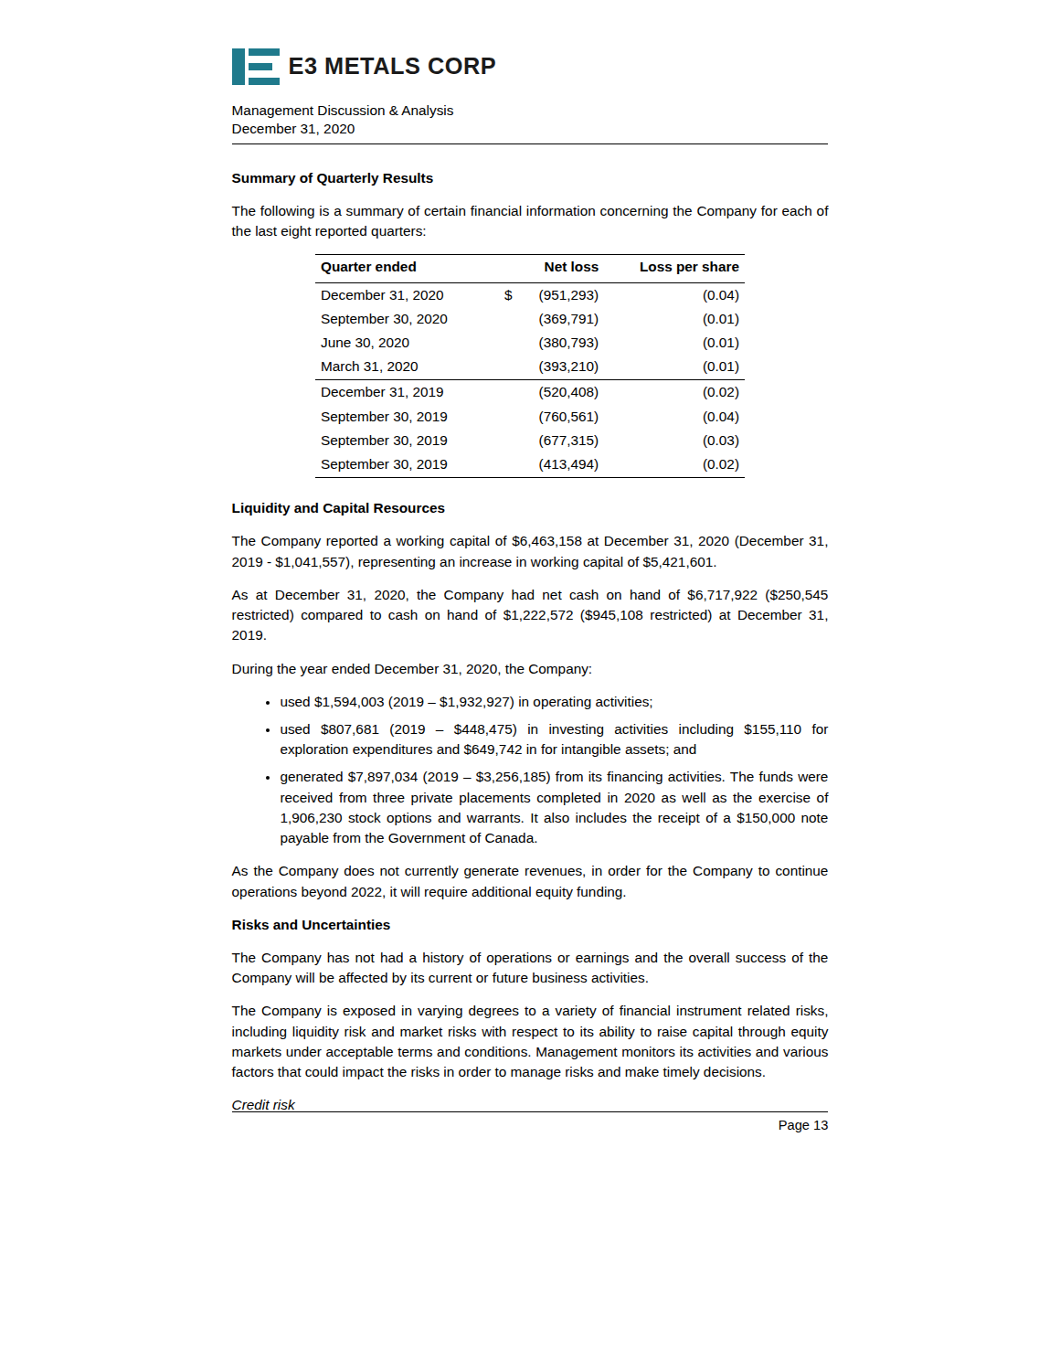E3 METALS CORP
Management Discussion & Analysis
December 31, 2020
Summary of Quarterly Results
The following is a summary of certain financial information concerning the Company for each of the last eight reported quarters:
| Quarter ended | | Net loss | Loss per share |
| --- | --- | --- | --- |
| December 31, 2020 | $ | (951,293) | (0.04) |
| September 30, 2020 | | (369,791) | (0.01) |
| June 30, 2020 | | (380,793) | (0.01) |
| March 31, 2020 | | (393,210) | (0.01) |
| December 31, 2019 | | (520,408) | (0.02) |
| September 30, 2019 | | (760,561) | (0.04) |
| September 30, 2019 | | (677,315) | (0.03) |
| September 30, 2019 | | (413,494) | (0.02) |
Liquidity and Capital Resources
The Company reported a working capital of $6,463,158 at December 31, 2020 (December 31, 2019 - $1,041,557), representing an increase in working capital of $5,421,601.
As at December 31, 2020, the Company had net cash on hand of $6,717,922 ($250,545 restricted) compared to cash on hand of $1,222,572 ($945,108 restricted) at December 31, 2019.
During the year ended December 31, 2020, the Company:
used $1,594,003 (2019 – $1,932,927) in operating activities;
used $807,681 (2019 – $448,475) in investing activities including $155,110 for exploration expenditures and $649,742 in for intangible assets; and
generated $7,897,034 (2019 – $3,256,185) from its financing activities. The funds were received from three private placements completed in 2020 as well as the exercise of 1,906,230 stock options and warrants. It also includes the receipt of a $150,000 note payable from the Government of Canada.
As the Company does not currently generate revenues, in order for the Company to continue operations beyond 2022, it will require additional equity funding.
Risks and Uncertainties
The Company has not had a history of operations or earnings and the overall success of the Company will be affected by its current or future business activities.
The Company is exposed in varying degrees to a variety of financial instrument related risks, including liquidity risk and market risks with respect to its ability to raise capital through equity markets under acceptable terms and conditions. Management monitors its activities and various factors that could impact the risks in order to manage risks and make timely decisions.
Credit risk
Page 13